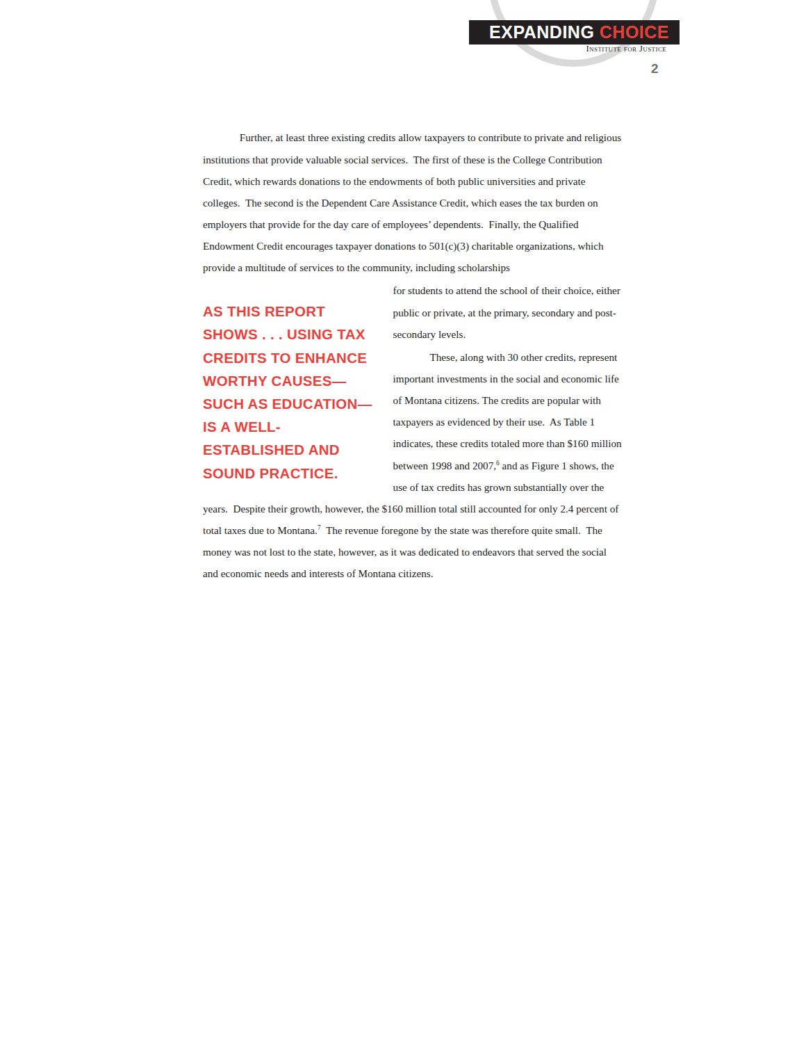EXPANDING CHOICE
Institute for Justice
2
Further, at least three existing credits allow taxpayers to contribute to private and religious institutions that provide valuable social services. The first of these is the College Contribution Credit, which rewards donations to the endowments of both public universities and private colleges. The second is the Dependent Care Assistance Credit, which eases the tax burden on employers that provide for the day care of employees’ dependents. Finally, the Qualified Endowment Credit encourages taxpayer donations to 501(c)(3) charitable organizations, which provide a multitude of services to the community, including scholarships
As this report shows . . . using tax credits to enhance worthy causes—such as education—is a well-established and sound practice.
for students to attend the school of their choice, either public or private, at the primary, secondary and post-secondary levels.
These, along with 30 other credits, represent important investments in the social and economic life of Montana citizens. The credits are popular with taxpayers as evidenced by their use. As Table 1 indicates, these credits totaled more than $160 million between 1998 and 2007,6 and as Figure 1 shows, the use of tax credits has grown substantially over the years. Despite their growth, however, the $160 million total still accounted for only 2.4 percent of total taxes due to Montana.7 The revenue foregone by the state was therefore quite small. The money was not lost to the state, however, as it was dedicated to endeavors that served the social and economic needs and interests of Montana citizens.